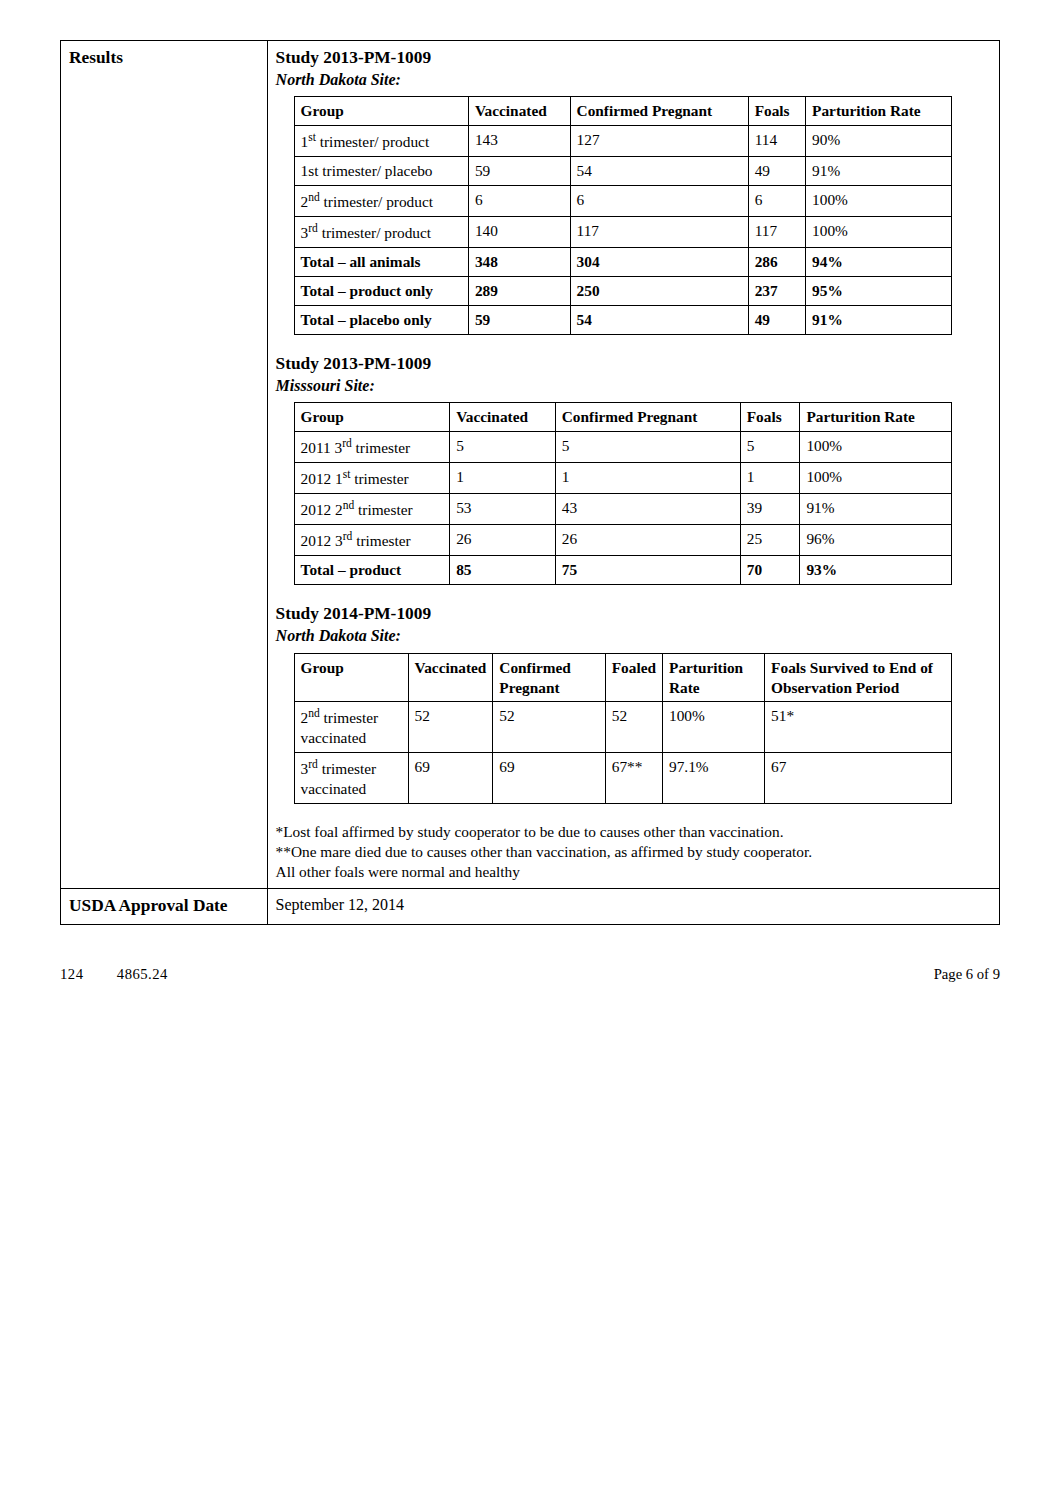| Results | Study 2013-PM-1009 North Dakota Site: / Group / Vaccinated / Confirmed Pregnant / Foals / Parturition Rate / / --- / --- / --- / --- / --- / / 1 st trimester/ product / 143 / 127 / 114 / 90% / / 1st trimester/ placebo / 59 / 54 / 49 / 91% / / 2 nd trimester/ product / 6 / 6 / 6 / 100% / / 3 rd trimester/ product / 140 / 117 / 117 / 100% / / Total – all animals / 348 / 304 / 286 / 94% / / Total – product only / 289 / 250 / 237 / 95% / / Total – placebo only / 59 / 54 / 49 / 91% / Study 2013-PM-1009 Misssouri Site: / Group / Vaccinated / Confirmed Pregnant / Foals / Parturition Rate / / --- / --- / --- / --- / --- / / 2011 3 rd trimester / 5 / 5 / 5 / 100% / / 2012 1 st trimester / 1 / 1 / 1 / 100% / / 2012 2 nd trimester / 53 / 43 / 39 / 91% / / 2012 3 rd trimester / 26 / 26 / 25 / 96% / / Total – product / 85 / 75 / 70 / 93% / Study 2014-PM-1009 North Dakota Site: / Group / Vaccinated / Confirmed Pregnant / Foaled / Parturition Rate / Foals Survived to End of Observation Period / / --- / --- / --- / --- / --- / --- / / 2 nd trimester vaccinated / 52 / 52 / 52 / 100% / 51* / / 3 rd trimester vaccinated / 69 / 69 / 67** / 97.1% / 67 / *Lost foal affirmed by study cooperator to be due to causes other than vaccination. **One mare died due to causes other than vaccination, as affirmed by study cooperator. All other foals were normal and healthy |
| USDA Approval Date | September 12, 2014 |
124 4865.24
Page 6 of 9